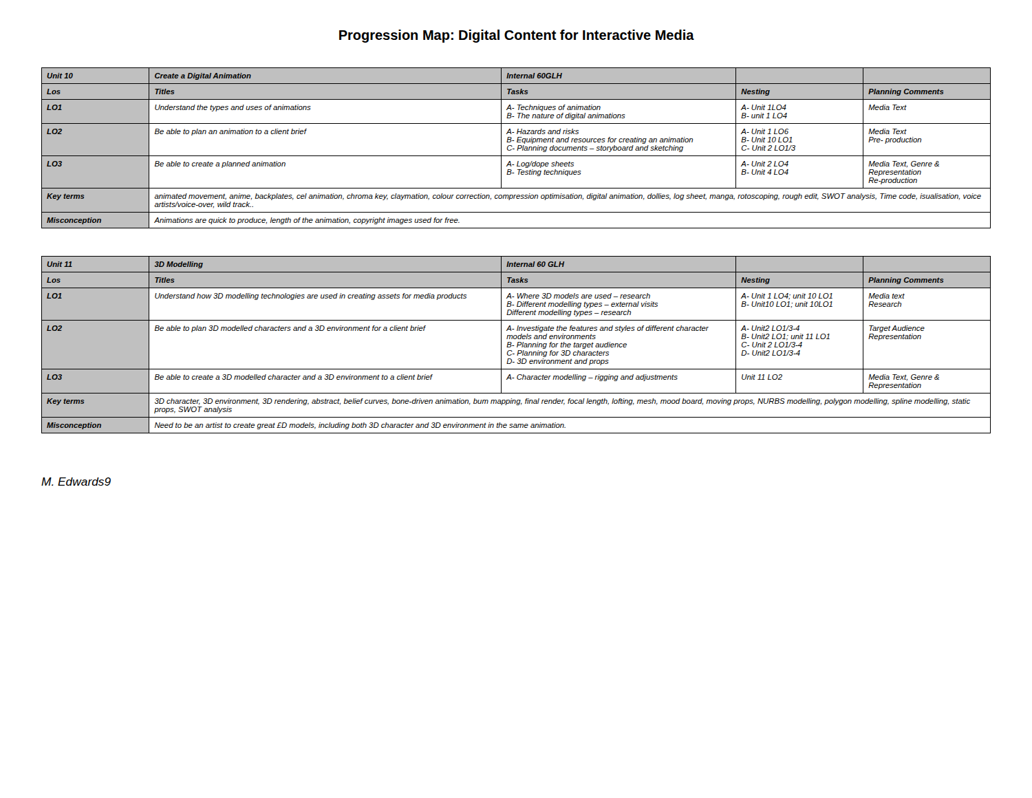Progression Map: Digital Content for Interactive Media
| Unit 10 | Create a Digital Animation | Internal 60GLH | | |
| Los | Titles | Tasks | Nesting | Planning Comments |
| LO1 | Understand the types and uses of animations | A- Techniques of animation B- The nature of digital animations | A- Unit 1LO4 B- unit 1 LO4 | Media Text |
| LO2 | Be able to plan an animation to a client brief | A- Hazards and risks B- Equipment and resources for creating an animation C- Planning documents – storyboard and sketching | A- Unit 1 LO6 B- Unit 10 LO1 C- Unit 2 LO1/3 | Media Text Pre- production |
| LO3 | Be able to create a planned animation | A- Log/dope sheets B- Testing techniques | A- Unit 2 LO4 B- Unit 4 LO4 | Media Text, Genre & Representation Re-production |
| Key terms | animated movement, anime, backplates, cel animation, chroma key, claymation, colour correction, compression optimisation, digital animation, dollies, log sheet, manga, rotoscoping, rough edit, SWOT analysis, Time code, isualisation, voice artists/voice-over, wild track.. |
| Misconception | Animations are quick to produce, length of the animation, copyright images used for free. |
| Unit 11 | 3D Modelling | Internal 60 GLH | | |
| Los | Titles | Tasks | Nesting | Planning Comments |
| LO1 | Understand how 3D modelling technologies are used in creating assets for media products | A- Where 3D models are used – research B- Different modelling types – external visits Different modelling types – research | A- Unit 1 LO4; unit 10 LO1 B- Unit10 LO1; unit 10LO1 | Media text Research |
| LO2 | Be able to plan 3D modelled characters and a 3D environment for a client brief | A- Investigate the features and styles of different character models and environments B- Planning for the target audience C- Planning for 3D characters D- 3D environment and props | A- Unit2 LO1/3-4 B- Unit2 LO1; unit 11 LO1 C- Unit 2 LO1/3-4 D- Unit2 LO1/3-4 | Target Audience Representation |
| LO3 | Be able to create a 3D modelled character and a 3D environment to a client brief | A- Character modelling – rigging and adjustments | Unit 11 LO2 | Media Text, Genre & Representation |
| Key terms | 3D character, 3D environment, 3D rendering, abstract, belief curves, bone-driven animation, bum mapping, final render, focal length, lofting, mesh, mood board, moving props, NURBS modelling, polygon modelling, spline modelling, static props, SWOT analysis |
| Misconception | Need to be an artist to create great £D models, including both 3D character and 3D environment in the same animation. |
M. Edwards9